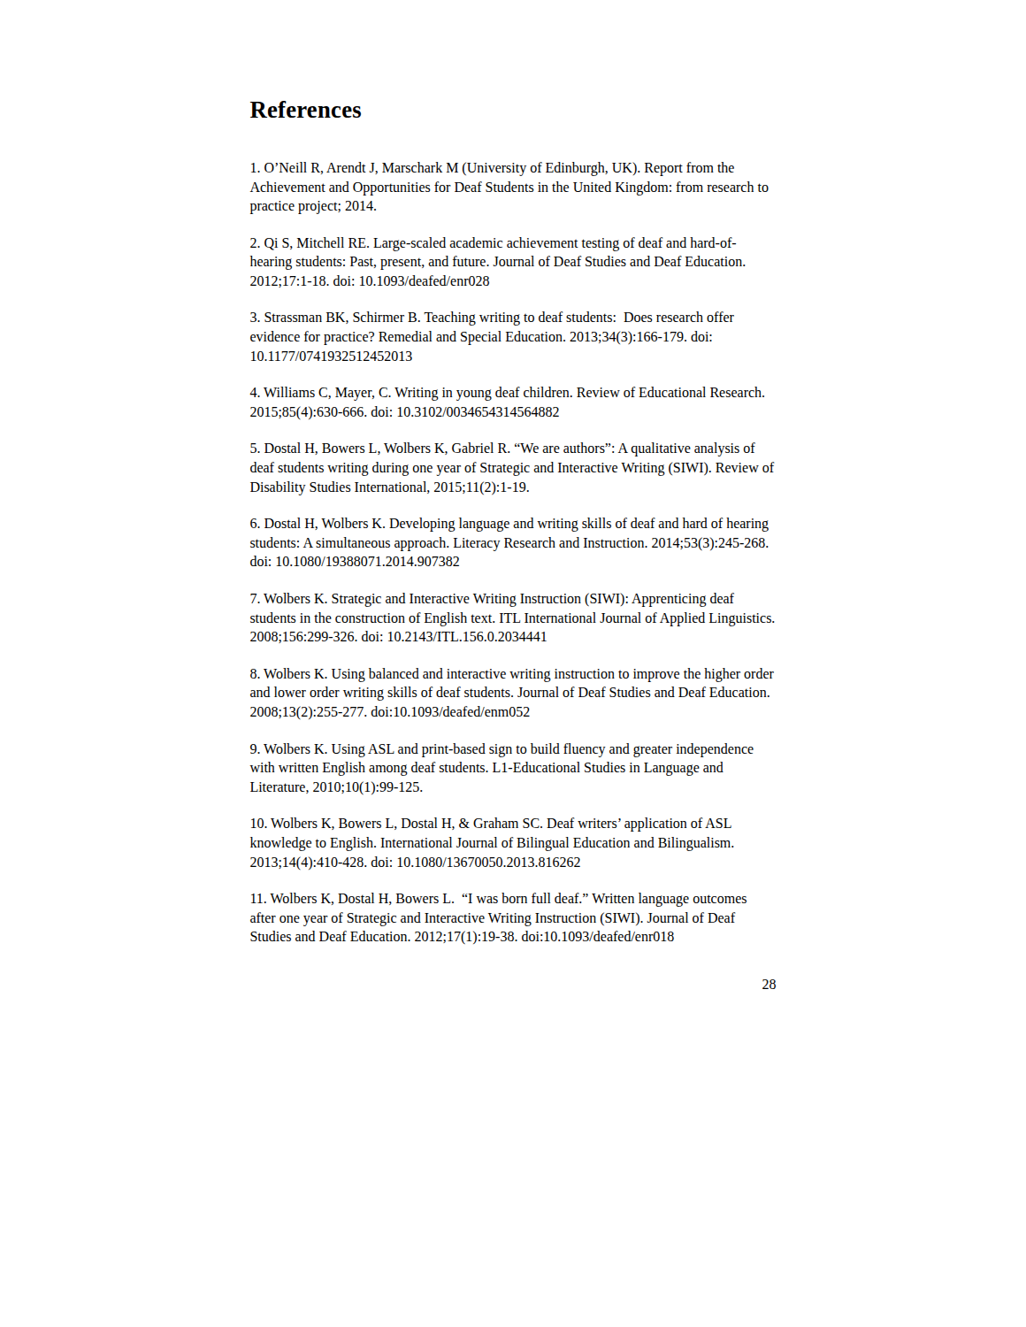References
1. O’Neill R, Arendt J, Marschark M (University of Edinburgh, UK). Report from the Achievement and Opportunities for Deaf Students in the United Kingdom: from research to practice project; 2014.
2. Qi S, Mitchell RE. Large-scaled academic achievement testing of deaf and hard-of-hearing students: Past, present, and future. Journal of Deaf Studies and Deaf Education. 2012;17:1-18. doi: 10.1093/deafed/enr028
3. Strassman BK, Schirmer B. Teaching writing to deaf students: Does research offer evidence for practice? Remedial and Special Education. 2013;34(3):166-179. doi: 10.1177/0741932512452013
4. Williams C, Mayer, C. Writing in young deaf children. Review of Educational Research. 2015;85(4):630-666. doi: 10.3102/0034654314564882
5. Dostal H, Bowers L, Wolbers K, Gabriel R. “We are authors”: A qualitative analysis of deaf students writing during one year of Strategic and Interactive Writing (SIWI). Review of Disability Studies International, 2015;11(2):1-19.
6. Dostal H, Wolbers K. Developing language and writing skills of deaf and hard of hearing students: A simultaneous approach. Literacy Research and Instruction. 2014;53(3):245-268. doi: 10.1080/19388071.2014.907382
7. Wolbers K. Strategic and Interactive Writing Instruction (SIWI): Apprenticing deaf students in the construction of English text. ITL International Journal of Applied Linguistics. 2008;156:299-326. doi: 10.2143/ITL.156.0.2034441
8. Wolbers K. Using balanced and interactive writing instruction to improve the higher order and lower order writing skills of deaf students. Journal of Deaf Studies and Deaf Education. 2008;13(2):255-277. doi:10.1093/deafed/enm052
9. Wolbers K. Using ASL and print-based sign to build fluency and greater independence with written English among deaf students. L1-Educational Studies in Language and Literature, 2010;10(1):99-125.
10. Wolbers K, Bowers L, Dostal H, & Graham SC. Deaf writers’ application of ASL knowledge to English. International Journal of Bilingual Education and Bilingualism. 2013;14(4):410-428. doi: 10.1080/13670050.2013.816262
11. Wolbers K, Dostal H, Bowers L. “I was born full deaf.” Written language outcomes after one year of Strategic and Interactive Writing Instruction (SIWI). Journal of Deaf Studies and Deaf Education. 2012;17(1):19-38. doi:10.1093/deafed/enr018
28